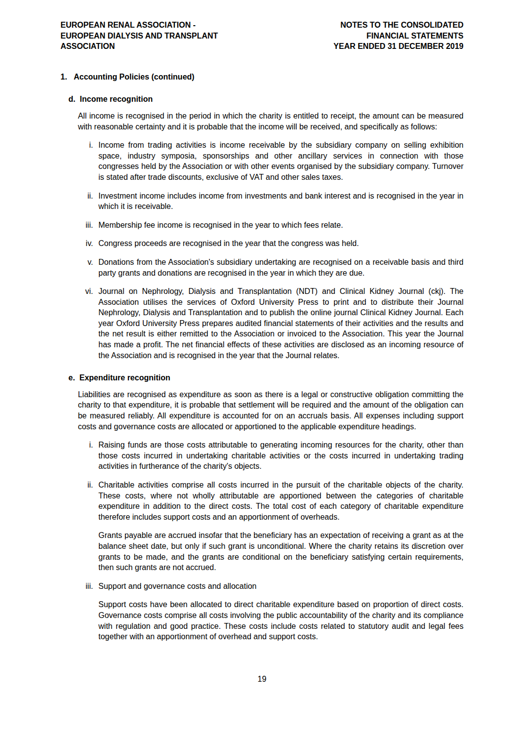European Renal Association -
European Dialysis and Transplant
Association
Notes to the Consolidated
Financial Statements
Year Ended 31 December 2019
1. Accounting Policies (continued)
d. Income recognition
All income is recognised in the period in which the charity is entitled to receipt, the amount can be measured with reasonable certainty and it is probable that the income will be received, and specifically as follows:
Income from trading activities is income receivable by the subsidiary company on selling exhibition space, industry symposia, sponsorships and other ancillary services in connection with those congresses held by the Association or with other events organised by the subsidiary company. Turnover is stated after trade discounts, exclusive of VAT and other sales taxes.
Investment income includes income from investments and bank interest and is recognised in the year in which it is receivable.
Membership fee income is recognised in the year to which fees relate.
Congress proceeds are recognised in the year that the congress was held.
Donations from the Association's subsidiary undertaking are recognised on a receivable basis and third party grants and donations are recognised in the year in which they are due.
Journal on Nephrology, Dialysis and Transplantation (NDT) and Clinical Kidney Journal (ckj). The Association utilises the services of Oxford University Press to print and to distribute their Journal Nephrology, Dialysis and Transplantation and to publish the online journal Clinical Kidney Journal. Each year Oxford University Press prepares audited financial statements of their activities and the results and the net result is either remitted to the Association or invoiced to the Association. This year the Journal has made a profit. The net financial effects of these activities are disclosed as an incoming resource of the Association and is recognised in the year that the Journal relates.
e. Expenditure recognition
Liabilities are recognised as expenditure as soon as there is a legal or constructive obligation committing the charity to that expenditure, it is probable that settlement will be required and the amount of the obligation can be measured reliably. All expenditure is accounted for on an accruals basis. All expenses including support costs and governance costs are allocated or apportioned to the applicable expenditure headings.
Raising funds are those costs attributable to generating incoming resources for the charity, other than those costs incurred in undertaking charitable activities or the costs incurred in undertaking trading activities in furtherance of the charity's objects.
Charitable activities comprise all costs incurred in the pursuit of the charitable objects of the charity. These costs, where not wholly attributable are apportioned between the categories of charitable expenditure in addition to the direct costs. The total cost of each category of charitable expenditure therefore includes support costs and an apportionment of overheads.
Grants payable are accrued insofar that the beneficiary has an expectation of receiving a grant as at the balance sheet date, but only if such grant is unconditional. Where the charity retains its discretion over grants to be made, and the grants are conditional on the beneficiary satisfying certain requirements, then such grants are not accrued.
Support and governance costs and allocation
Support costs have been allocated to direct charitable expenditure based on proportion of direct costs. Governance costs comprise all costs involving the public accountability of the charity and its compliance with regulation and good practice. These costs include costs related to statutory audit and legal fees together with an apportionment of overhead and support costs.
19